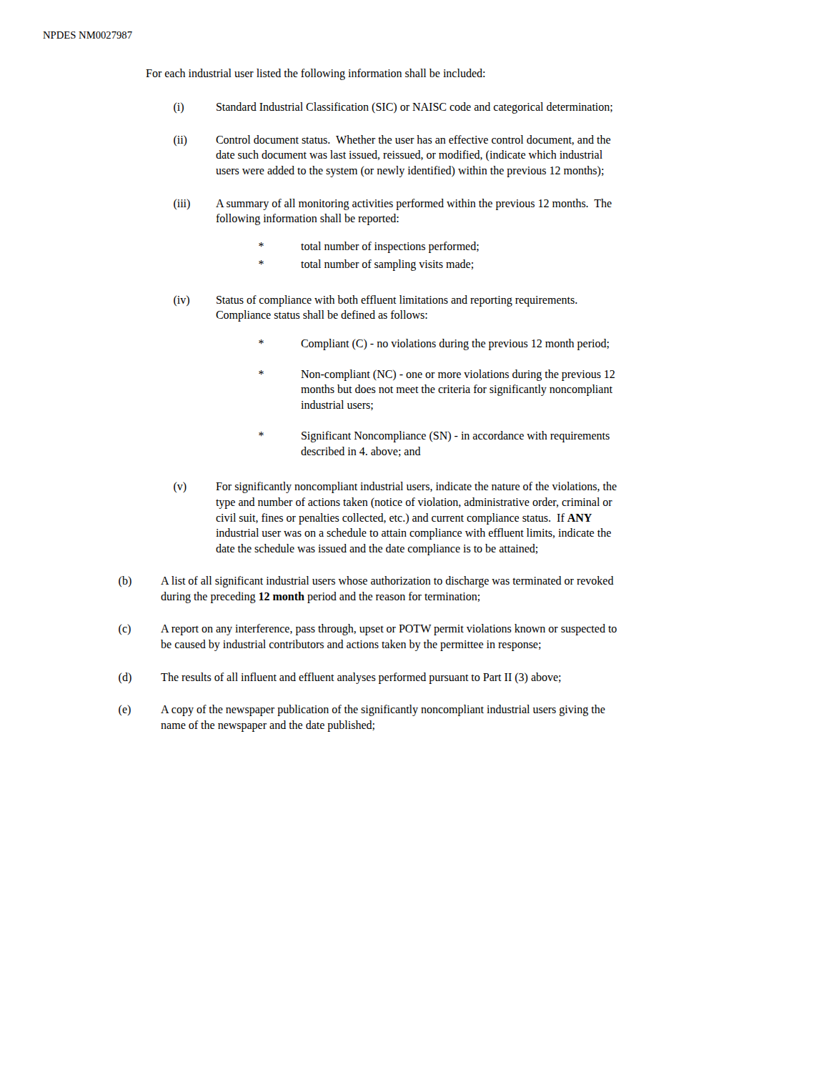NPDES NM0027987
For each industrial user listed the following information shall be included:
(i)
Standard Industrial Classification (SIC) or NAISC code and categorical determination;
(ii)
Control document status. Whether the user has an effective control document, and the date such document was last issued, reissued, or modified, (indicate which industrial users were added to the system (or newly identified) within the previous 12 months);
(iii)
A summary of all monitoring activities performed within the previous 12 months. The following information shall be reported:
*
total number of inspections performed;
*
total number of sampling visits made;
(iv)
Status of compliance with both effluent limitations and reporting requirements. Compliance status shall be defined as follows:
*
Compliant (C) - no violations during the previous 12 month period;
*
Non-compliant (NC) - one or more violations during the previous 12 months but does not meet the criteria for significantly noncompliant industrial users;
*
Significant Noncompliance (SN) - in accordance with requirements described in 4. above; and
(v)
For significantly noncompliant industrial users, indicate the nature of the violations, the type and number of actions taken (notice of violation, administrative order, criminal or civil suit, fines or penalties collected, etc.) and current compliance status. If ANY industrial user was on a schedule to attain compliance with effluent limits, indicate the date the schedule was issued and the date compliance is to be attained;
(b)
A list of all significant industrial users whose authorization to discharge was terminated or revoked during the preceding 12 month period and the reason for termination;
(c)
A report on any interference, pass through, upset or POTW permit violations known or suspected to be caused by industrial contributors and actions taken by the permittee in response;
(d)
The results of all influent and effluent analyses performed pursuant to Part II (3) above;
(e)
A copy of the newspaper publication of the significantly noncompliant industrial users giving the name of the newspaper and the date published;